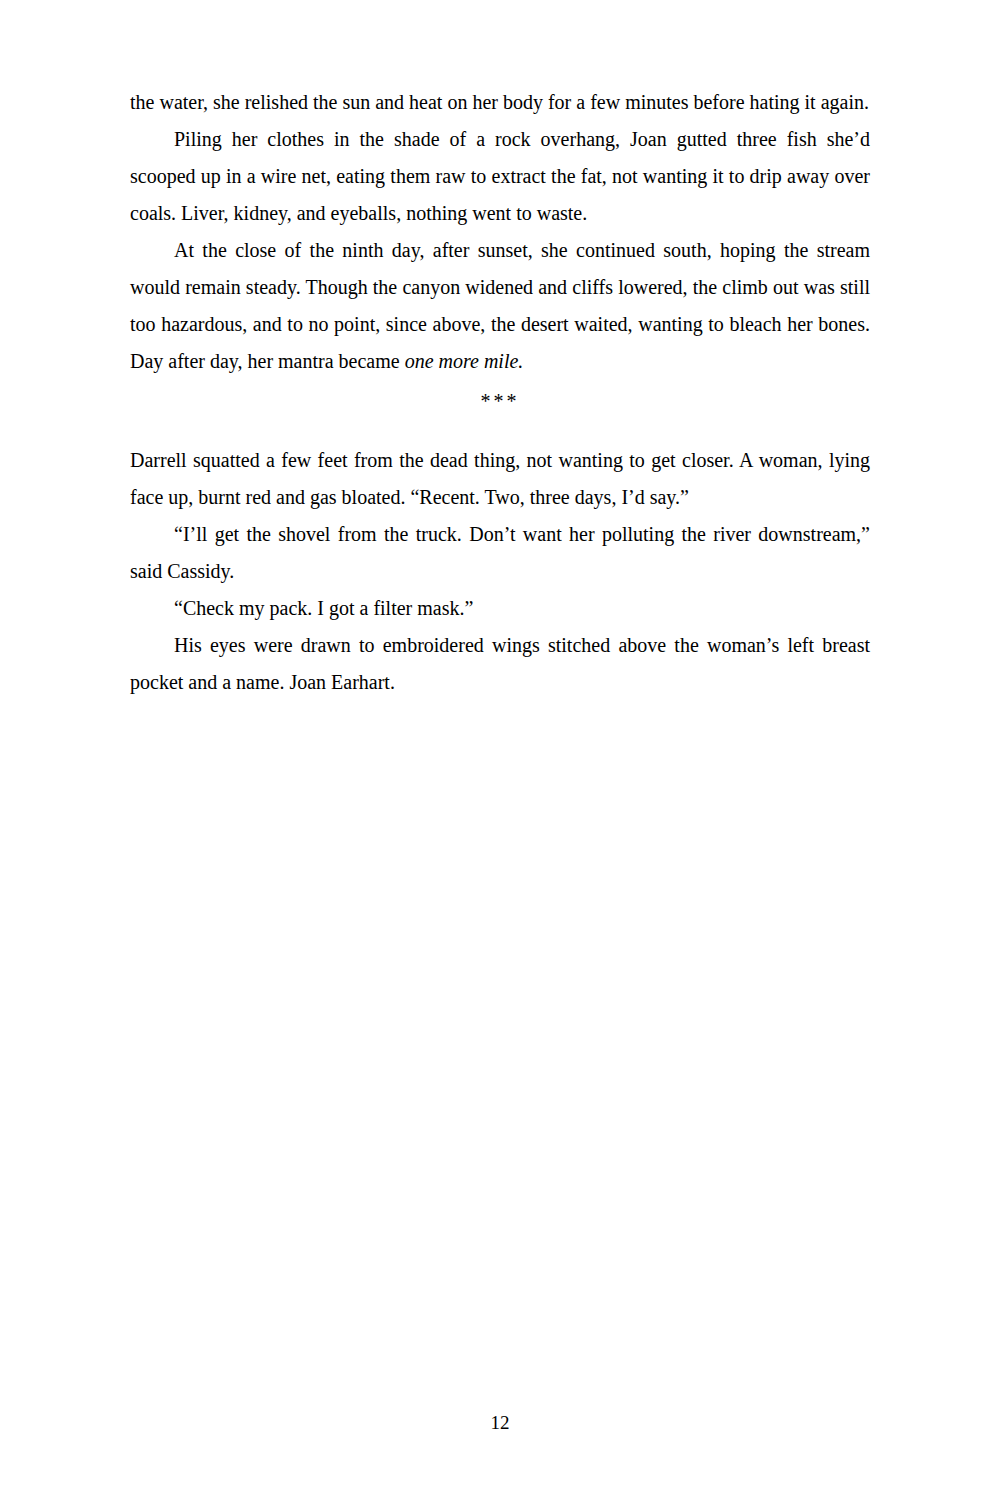the water, she relished the sun and heat on her body for a few minutes before hating it again.
Piling her clothes in the shade of a rock overhang, Joan gutted three fish she’d scooped up in a wire net, eating them raw to extract the fat, not wanting it to drip away over coals. Liver, kidney, and eyeballs, nothing went to waste.
At the close of the ninth day, after sunset, she continued south, hoping the stream would remain steady. Though the canyon widened and cliffs lowered, the climb out was still too hazardous, and to no point, since above, the desert waited, wanting to bleach her bones. Day after day, her mantra became one more mile.
***
Darrell squatted a few feet from the dead thing, not wanting to get closer. A woman, lying face up, burnt red and gas bloated. “Recent. Two, three days, I’d say.”
“I’ll get the shovel from the truck. Don’t want her polluting the river downstream,” said Cassidy.
“Check my pack. I got a filter mask.”
His eyes were drawn to embroidered wings stitched above the woman’s left breast pocket and a name. Joan Earhart.
12